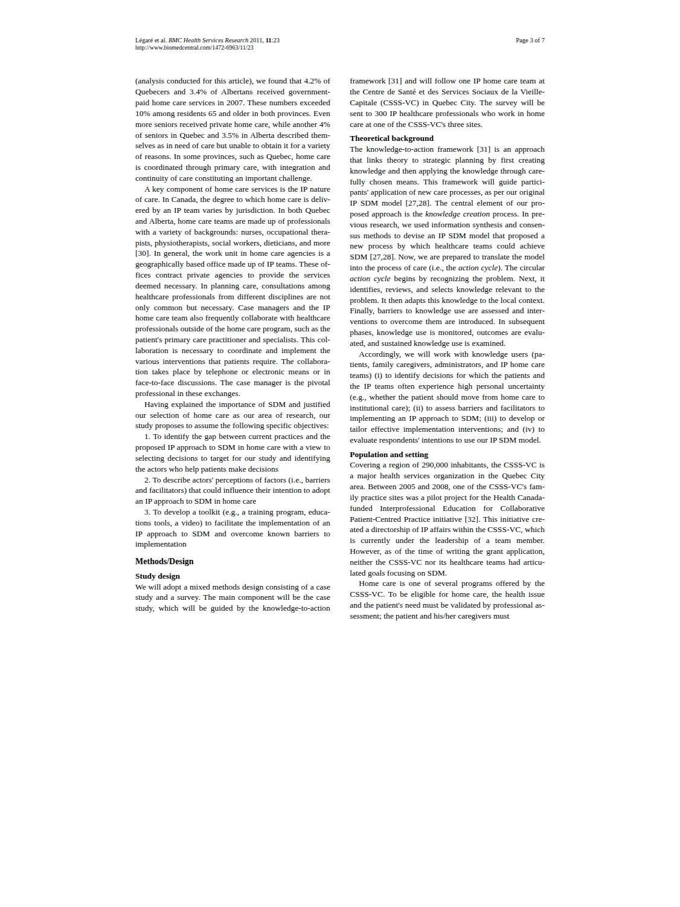Légaré et al. BMC Health Services Research 2011, 11:23
http://www.biomedcentral.com/1472-6963/11/23
Page 3 of 7
(analysis conducted for this article), we found that 4.2% of Quebecers and 3.4% of Albertans received government-paid home care services in 2007. These numbers exceeded 10% among residents 65 and older in both provinces. Even more seniors received private home care, while another 4% of seniors in Quebec and 3.5% in Alberta described themselves as in need of care but unable to obtain it for a variety of reasons. In some provinces, such as Quebec, home care is coordinated through primary care, with integration and continuity of care constituting an important challenge.
A key component of home care services is the IP nature of care. In Canada, the degree to which home care is delivered by an IP team varies by jurisdiction. In both Quebec and Alberta, home care teams are made up of professionals with a variety of backgrounds: nurses, occupational therapists, physiotherapists, social workers, dieticians, and more [30]. In general, the work unit in home care agencies is a geographically based office made up of IP teams. These offices contract private agencies to provide the services deemed necessary. In planning care, consultations among healthcare professionals from different disciplines are not only common but necessary. Case managers and the IP home care team also frequently collaborate with healthcare professionals outside of the home care program, such as the patient's primary care practitioner and specialists. This collaboration is necessary to coordinate and implement the various interventions that patients require. The collaboration takes place by telephone or electronic means or in face-to-face discussions. The case manager is the pivotal professional in these exchanges.
Having explained the importance of SDM and justified our selection of home care as our area of research, our study proposes to assume the following specific objectives:
1. To identify the gap between current practices and the proposed IP approach to SDM in home care with a view to selecting decisions to target for our study and identifying the actors who help patients make decisions
2. To describe actors' perceptions of factors (i.e., barriers and facilitators) that could influence their intention to adopt an IP approach to SDM in home care
3. To develop a toolkit (e.g., a training program, educations tools, a video) to facilitate the implementation of an IP approach to SDM and overcome known barriers to implementation
Methods/Design
Study design
We will adopt a mixed methods design consisting of a case study and a survey. The main component will be the case study, which will be guided by the knowledge-to-action framework [31] and will follow one IP home care team at the Centre de Santé et des Services Sociaux de la Vieille-Capitale (CSSS-VC) in Quebec City. The survey will be sent to 300 IP healthcare professionals who work in home care at one of the CSSS-VC's three sites.
Theoretical background
The knowledge-to-action framework [31] is an approach that links theory to strategic planning by first creating knowledge and then applying the knowledge through carefully chosen means. This framework will guide participants' application of new care processes, as per our original IP SDM model [27,28]. The central element of our proposed approach is the knowledge creation process. In previous research, we used information synthesis and consensus methods to devise an IP SDM model that proposed a new process by which healthcare teams could achieve SDM [27,28]. Now, we are prepared to translate the model into the process of care (i.e., the action cycle). The circular action cycle begins by recognizing the problem. Next, it identifies, reviews, and selects knowledge relevant to the problem. It then adapts this knowledge to the local context. Finally, barriers to knowledge use are assessed and interventions to overcome them are introduced. In subsequent phases, knowledge use is monitored, outcomes are evaluated, and sustained knowledge use is examined.
Accordingly, we will work with knowledge users (patients, family caregivers, administrators, and IP home care teams) (i) to identify decisions for which the patients and the IP teams often experience high personal uncertainty (e.g., whether the patient should move from home care to institutional care); (ii) to assess barriers and facilitators to implementing an IP approach to SDM; (iii) to develop or tailor effective implementation interventions; and (iv) to evaluate respondents' intentions to use our IP SDM model.
Population and setting
Covering a region of 290,000 inhabitants, the CSSS-VC is a major health services organization in the Quebec City area. Between 2005 and 2008, one of the CSSS-VC's family practice sites was a pilot project for the Health Canada-funded Interprofessional Education for Collaborative Patient-Centred Practice initiative [32]. This initiative created a directorship of IP affairs within the CSSS-VC, which is currently under the leadership of a team member. However, as of the time of writing the grant application, neither the CSSS-VC nor its healthcare teams had articulated goals focusing on SDM.
Home care is one of several programs offered by the CSSS-VC. To be eligible for home care, the health issue and the patient's need must be validated by professional assessment; the patient and his/her caregivers must